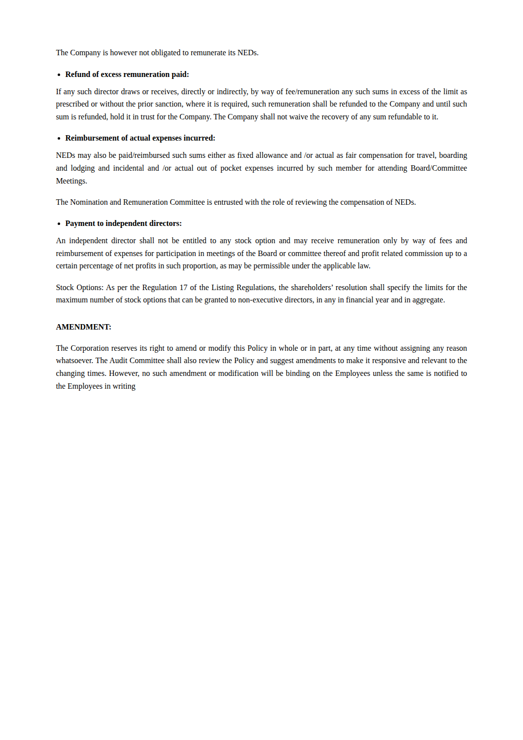The Company is however not obligated to remunerate its NEDs.
Refund of excess remuneration paid:
If any such director draws or receives, directly or indirectly, by way of fee/remuneration any such sums in excess of the limit as prescribed or without the prior sanction, where it is required, such remuneration shall be refunded to the Company and until such sum is refunded, hold it in trust for the Company. The Company shall not waive the recovery of any sum refundable to it.
Reimbursement of actual expenses incurred:
NEDs may also be paid/reimbursed such sums either as fixed allowance and /or actual as fair compensation for travel, boarding and lodging and incidental and /or actual out of pocket expenses incurred by such member for attending Board/Committee Meetings.
The Nomination and Remuneration Committee is entrusted with the role of reviewing the compensation of NEDs.
Payment to independent directors:
An independent director shall not be entitled to any stock option and may receive remuneration only by way of fees and reimbursement of expenses for participation in meetings of the Board or committee thereof and profit related commission up to a certain percentage of net profits in such proportion, as may be permissible under the applicable law.
Stock Options: As per the Regulation 17 of the Listing Regulations, the shareholders’ resolution shall specify the limits for the maximum number of stock options that can be granted to non-executive directors, in any in financial year and in aggregate.
AMENDMENT:
The Corporation reserves its right to amend or modify this Policy in whole or in part, at any time without assigning any reason whatsoever. The Audit Committee shall also review the Policy and suggest amendments to make it responsive and relevant to the changing times. However, no such amendment or modification will be binding on the Employees unless the same is notified to the Employees in writing